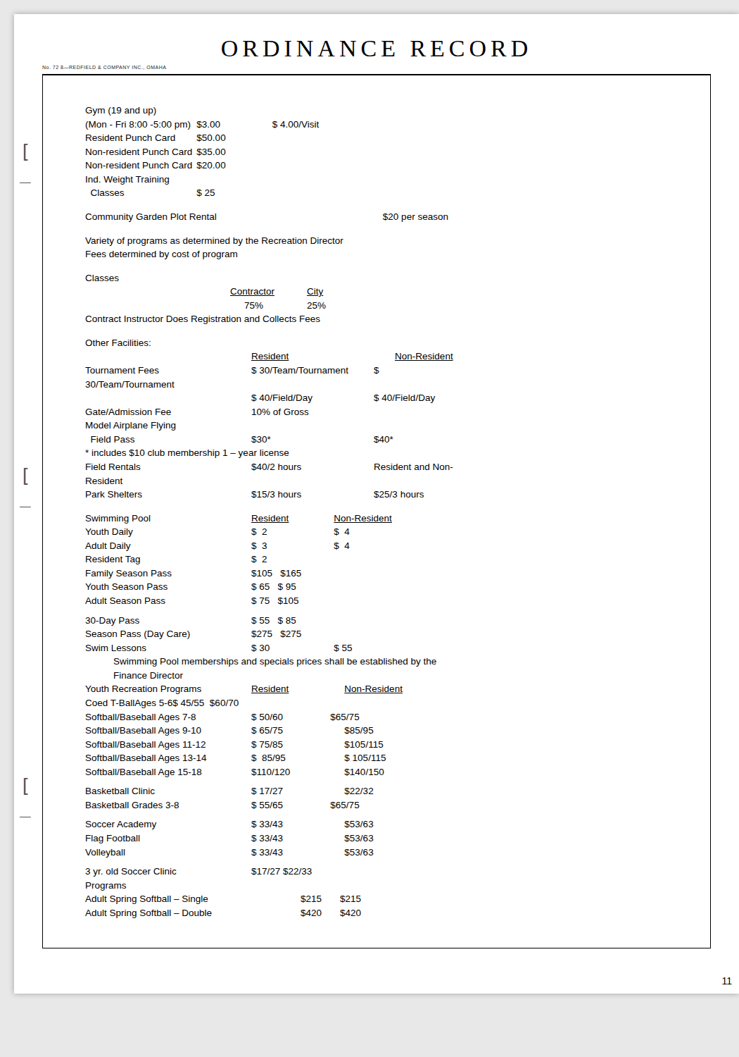ORDINANCE RECORD
No. 72 8—REDFIELD & COMPANY INC., OMAHA
[
_
[
_
[
_
| Gym (19 and up) | | |
| (Mon - Fri 8:00 -5:00 pm) | $3.00 | $ 4.00/Visit |
| Resident Punch Card | $50.00 | |
| Non-resident Punch Card | $35.00 | |
| Non-resident Punch Card | $20.00 | |
| Ind. Weight Training | | |
| Classes | $ 25 | |
| Community Garden Plot Rental | $20 per season |
Variety of programs as determined by the Recreation Director
Fees determined by cost of program
Classes
| | Contractor | City |
| | 75% | 25% |
Contract Instructor Does Registration and Collects Fees
Other Facilities:
| | Resident | Non-Resident |
| Tournament Fees | $ 30/Team/Tournament | $ |
| 30/Team/Tournament | | |
| | $ 40/Field/Day | $ 40/Field/Day |
| Gate/Admission Fee | 10% of Gross | |
| Model Airplane Flying | | |
| Field Pass | $30* | $40* |
| * includes $10 club membership 1 – year license |
| Field Rentals | $40/2 hours | Resident and Non- |
| Resident | | |
| Park Shelters | $15/3 hours | $25/3 hours |
| Swimming Pool | Resident | Non-Resident |
| Youth Daily | $ 2 | $ 4 |
| Adult Daily | $ 3 | $ 4 |
| Resident Tag | $ 2 | |
| Family Season Pass | $105 $165 | |
| Youth Season Pass | $ 65 $ 95 | |
| Adult Season Pass | $ 75 $105 | |
| 30-Day Pass | $ 55 $ 85 | |
| Season Pass (Day Care) | $275 $275 | |
| Swim Lessons | $ 30 | $ 55 |
Swimming Pool memberships and specials prices shall be established by the
Finance Director
| Youth Recreation Programs | Resident | Non-Resident |
| Coed T-BallAges 5-6$ 45/55 $60/70 |
| Softball/Baseball Ages 7-8 | $ 50/60 | $65/75 |
| Softball/Baseball Ages 9-10 | $ 65/75 | $85/95 |
| Softball/Baseball Ages 11-12 | $ 75/85 | $105/115 |
| Softball/Baseball Ages 13-14 | $ 85/95 | $ 105/115 |
| Softball/Baseball Age 15-18 | $110/120 | $140/150 |
| Basketball Clinic | $ 17/27 | $22/32 |
| Basketball Grades 3-8 | $ 55/65 | $65/75 |
| Soccer Academy | $ 33/43 | $53/63 |
| Flag Football | $ 33/43 | $53/63 |
| Volleyball | $ 33/43 | $53/63 |
| 3 yr. old Soccer Clinic | $17/27 $22/33 | |
Programs
| Adult Spring Softball – Single | $215 | $215 |
| Adult Spring Softball – Double | $420 | $420 |
11